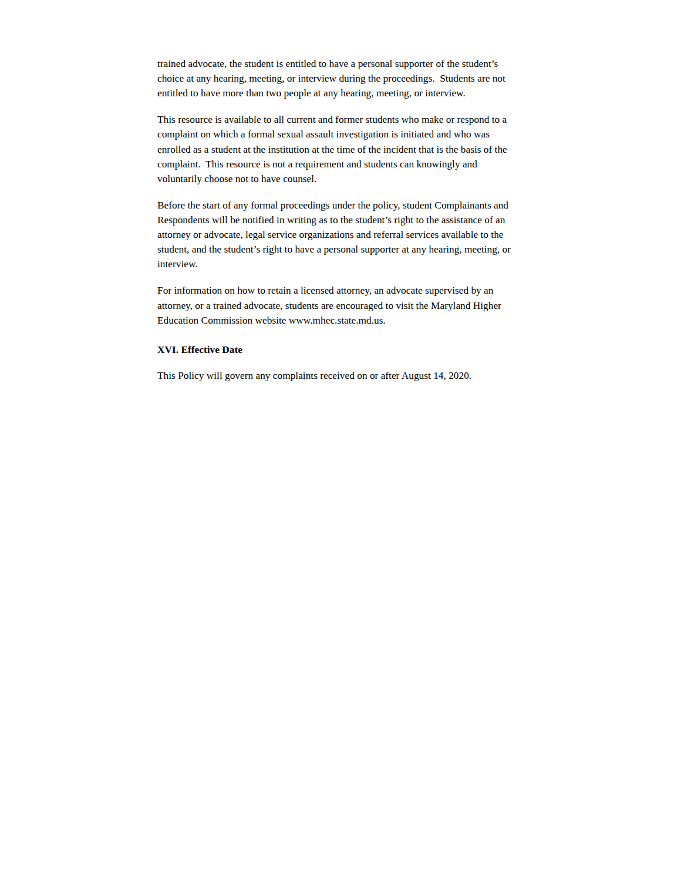trained advocate, the student is entitled to have a personal supporter of the student’s choice at any hearing, meeting, or interview during the proceedings. Students are not entitled to have more than two people at any hearing, meeting, or interview.
This resource is available to all current and former students who make or respond to a complaint on which a formal sexual assault investigation is initiated and who was enrolled as a student at the institution at the time of the incident that is the basis of the complaint. This resource is not a requirement and students can knowingly and voluntarily choose not to have counsel.
Before the start of any formal proceedings under the policy, student Complainants and Respondents will be notified in writing as to the student’s right to the assistance of an attorney or advocate, legal service organizations and referral services available to the student, and the student’s right to have a personal supporter at any hearing, meeting, or interview.
For information on how to retain a licensed attorney, an advocate supervised by an attorney, or a trained advocate, students are encouraged to visit the Maryland Higher Education Commission website www.mhec.state.md.us.
XVI. Effective Date
This Policy will govern any complaints received on or after August 14, 2020.